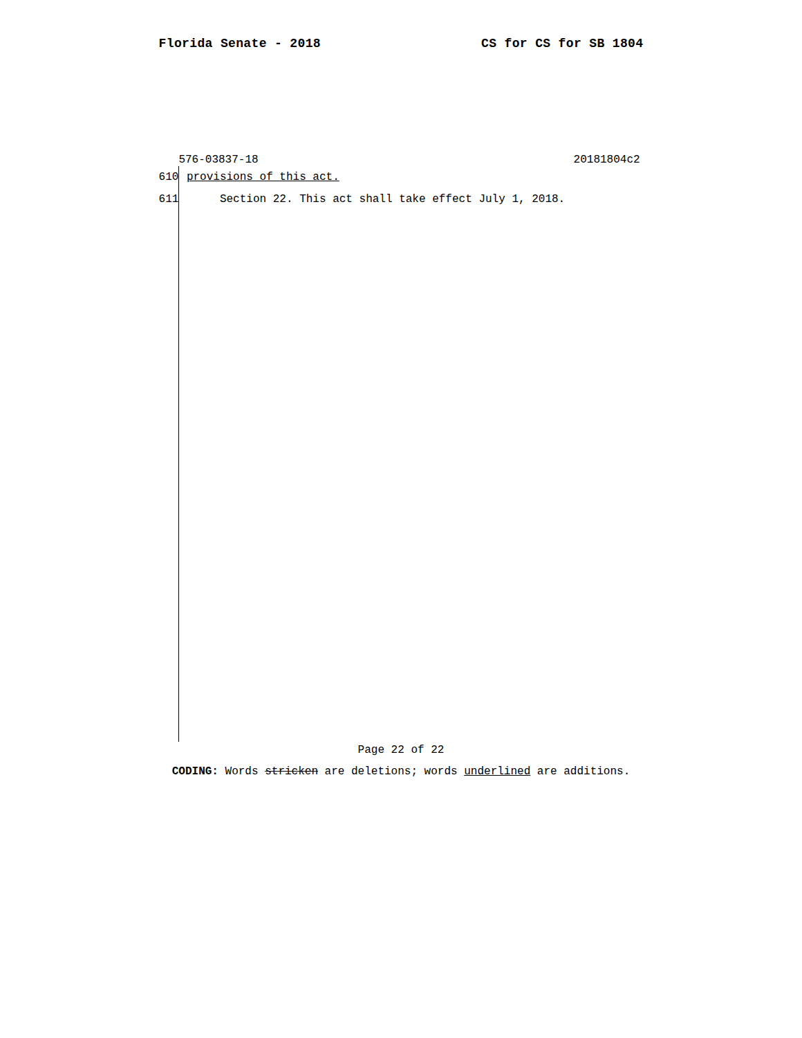Florida Senate - 2018
CS for CS for SB 1804
576-03837-18
20181804c2
610 provisions of this act.
611 Section 22. This act shall take effect July 1, 2018.
Page 22 of 22
CODING: Words stricken are deletions; words underlined are additions.